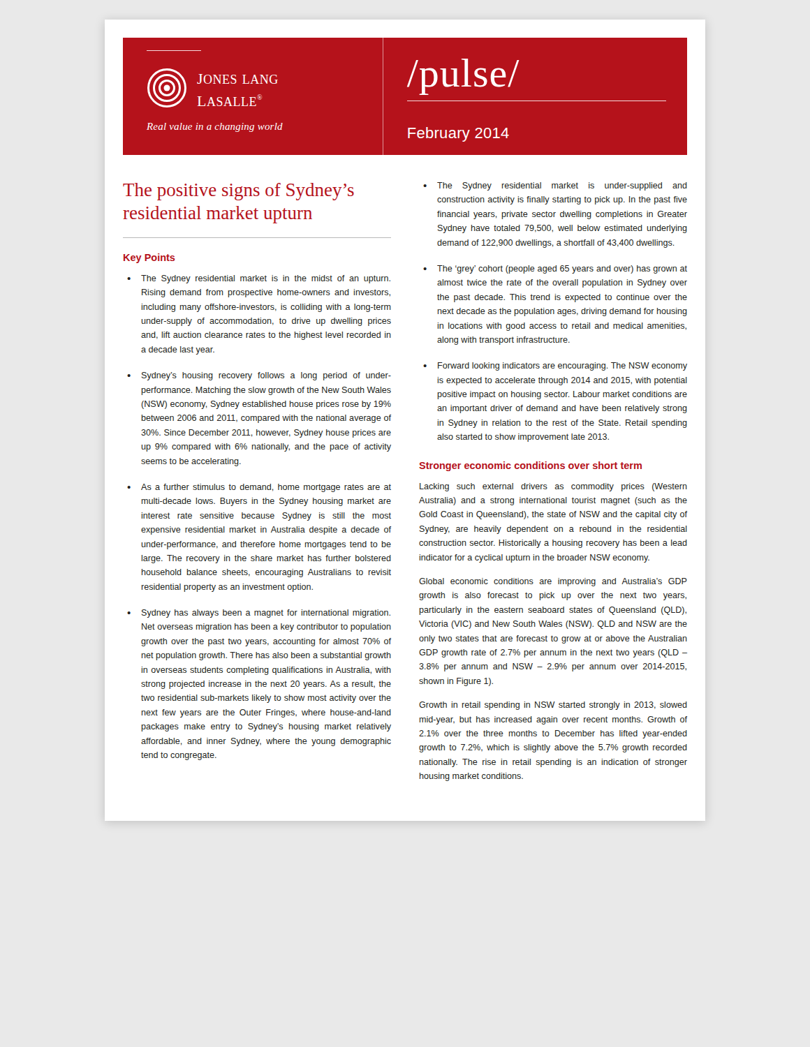Jones Lang LaSalle®
Real value in a changing world
/pulse/
February 2014
The positive signs of Sydney’s residential market upturn
Key Points
The Sydney residential market is in the midst of an upturn. Rising demand from prospective home-owners and investors, including many offshore-investors, is colliding with a long-term under-supply of accommodation, to drive up dwelling prices and, lift auction clearance rates to the highest level recorded in a decade last year.
Sydney’s housing recovery follows a long period of under-performance. Matching the slow growth of the New South Wales (NSW) economy, Sydney established house prices rose by 19% between 2006 and 2011, compared with the national average of 30%. Since December 2011, however, Sydney house prices are up 9% compared with 6% nationally, and the pace of activity seems to be accelerating.
As a further stimulus to demand, home mortgage rates are at multi-decade lows. Buyers in the Sydney housing market are interest rate sensitive because Sydney is still the most expensive residential market in Australia despite a decade of under-performance, and therefore home mortgages tend to be large. The recovery in the share market has further bolstered household balance sheets, encouraging Australians to revisit residential property as an investment option.
Sydney has always been a magnet for international migration. Net overseas migration has been a key contributor to population growth over the past two years, accounting for almost 70% of net population growth. There has also been a substantial growth in overseas students completing qualifications in Australia, with strong projected increase in the next 20 years. As a result, the two residential sub-markets likely to show most activity over the next few years are the Outer Fringes, where house-and-land packages make entry to Sydney’s housing market relatively affordable, and inner Sydney, where the young demographic tend to congregate.
The Sydney residential market is under-supplied and construction activity is finally starting to pick up. In the past five financial years, private sector dwelling completions in Greater Sydney have totaled 79,500, well below estimated underlying demand of 122,900 dwellings, a shortfall of 43,400 dwellings.
The ‘grey’ cohort (people aged 65 years and over) has grown at almost twice the rate of the overall population in Sydney over the past decade. This trend is expected to continue over the next decade as the population ages, driving demand for housing in locations with good access to retail and medical amenities, along with transport infrastructure.
Forward looking indicators are encouraging. The NSW economy is expected to accelerate through 2014 and 2015, with potential positive impact on housing sector. Labour market conditions are an important driver of demand and have been relatively strong in Sydney in relation to the rest of the State. Retail spending also started to show improvement late 2013.
Stronger economic conditions over short term
Lacking such external drivers as commodity prices (Western Australia) and a strong international tourist magnet (such as the Gold Coast in Queensland), the state of NSW and the capital city of Sydney, are heavily dependent on a rebound in the residential construction sector. Historically a housing recovery has been a lead indicator for a cyclical upturn in the broader NSW economy.
Global economic conditions are improving and Australia’s GDP growth is also forecast to pick up over the next two years, particularly in the eastern seaboard states of Queensland (QLD), Victoria (VIC) and New South Wales (NSW). QLD and NSW are the only two states that are forecast to grow at or above the Australian GDP growth rate of 2.7% per annum in the next two years (QLD – 3.8% per annum and NSW – 2.9% per annum over 2014-2015, shown in Figure 1).
Growth in retail spending in NSW started strongly in 2013, slowed mid-year, but has increased again over recent months. Growth of 2.1% over the three months to December has lifted year-ended growth to 7.2%, which is slightly above the 5.7% growth recorded nationally. The rise in retail spending is an indication of stronger housing market conditions.